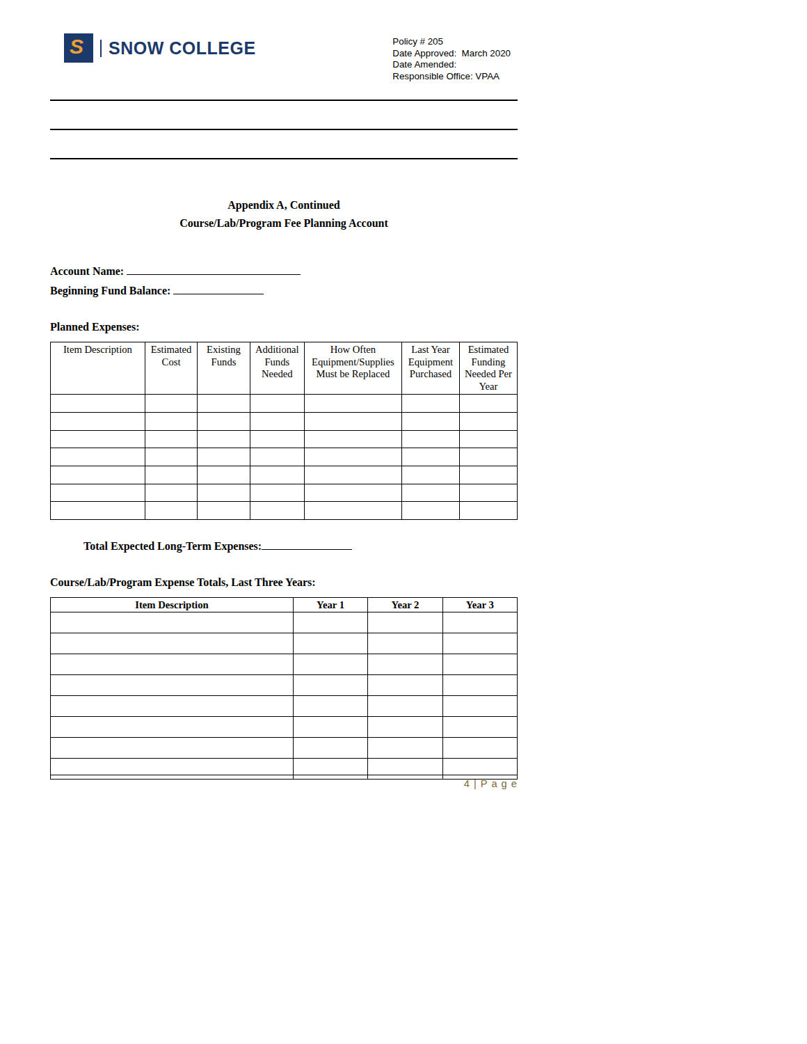SNOW COLLEGE
Policy # 205
Date Approved: March 2020
Date Amended:
Responsible Office: VPAA
Appendix A, Continued Course/Lab/Program Fee Planning Account
Account Name:
Beginning Fund Balance:
Planned Expenses:
| Item Description | Estimated Cost | Existing Funds | Additional Funds Needed | How Often Equipment/Supplies Must be Replaced | Last Year Equipment Purchased | Estimated Funding Needed Per Year |
| --- | --- | --- | --- | --- | --- | --- |
Total Expected Long-Term Expenses:
Course/Lab/Program Expense Totals, Last Three Years:
| Item Description | Year 1 | Year 2 | Year 3 |
| --- | --- | --- | --- |
4 | P a g e